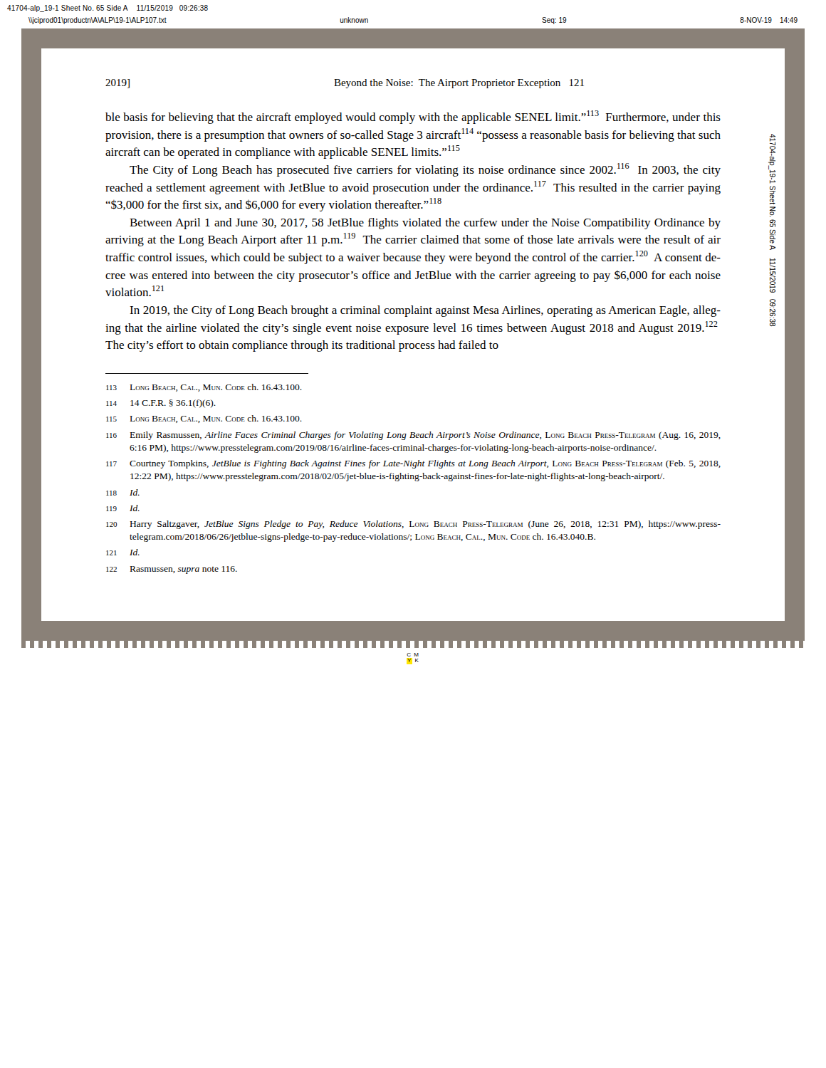41704-alp_19-1 Sheet No. 65 Side A 11/15/2019 09:26:38
\\jciprod01\productn\A\ALP\19-1\ALP107.txt
unknown
Seq: 19
8-NOV-19 14:49
2019]
Beyond the Noise: The Airport Proprietor Exception 121
ble basis for believing that the aircraft employed would comply with the applicable SENEL limit.”113 Furthermore, under this provision, there is a presumption that owners of so-called Stage 3 aircraft114 “possess a reasonable basis for believing that such aircraft can be operated in compliance with applicable SENEL limits.”115
The City of Long Beach has prosecuted five carriers for violating its noise ordinance since 2002.116 In 2003, the city reached a settlement agreement with JetBlue to avoid prosecution under the ordinance.117 This resulted in the carrier paying “$3,000 for the first six, and $6,000 for every violation thereafter.”118
Between April 1 and June 30, 2017, 58 JetBlue flights violated the curfew under the Noise Compatibility Ordinance by arriving at the Long Beach Airport after 11 p.m.119 The carrier claimed that some of those late arrivals were the result of air traffic control issues, which could be subject to a waiver because they were beyond the control of the carrier.120 A consent decree was entered into between the city prosecutor’s office and JetBlue with the carrier agreeing to pay $6,000 for each noise violation.121
In 2019, the City of Long Beach brought a criminal complaint against Mesa Airlines, operating as American Eagle, alleging that the airline violated the city’s single event noise exposure level 16 times between August 2018 and August 2019.122 The city’s effort to obtain compliance through its traditional process had failed to
113 Long Beach, Cal., Mun. Code ch. 16.43.100.
11414 C.F.R. § 36.1(f)(6).
115 Long Beach, Cal., Mun. Code ch. 16.43.100.
116 Emily Rasmussen, Airline Faces Criminal Charges for Violating Long Beach Airport’s Noise Ordinance, Long Beach Press-Telegram (Aug. 16, 2019, 6:16 PM), https://www.presstelegram.com/2019/08/16/airline-faces-criminal-charges-for-violating-long-beach-airports-noise-ordinance/.
117 Courtney Tompkins, JetBlue is Fighting Back Against Fines for Late-Night Flights at Long Beach Airport, Long Beach Press-Telegram (Feb. 5, 2018, 12:22 PM), https://www.presstelegram.com/2018/02/05/jet-blue-is-fighting-back-against-fines-for-late-night-flights-at-long-beach-airport/.
118 Id.
119 Id.
120 Harry Saltzgaver, JetBlue Signs Pledge to Pay, Reduce Violations, Long Beach Press-Telegram (June 26, 2018, 12:31 PM), https://www.press-telegram.com/2018/06/26/jetblue-signs-pledge-to-pay-reduce-violations/; Long Beach, Cal., Mun. Code ch. 16.43.040.B.
121 Id.
122 Rasmussen, supra note 116.
41704-alp_19-1 Sheet No. 65 Side A 11/15/2019 09:26:38
C M
Y K